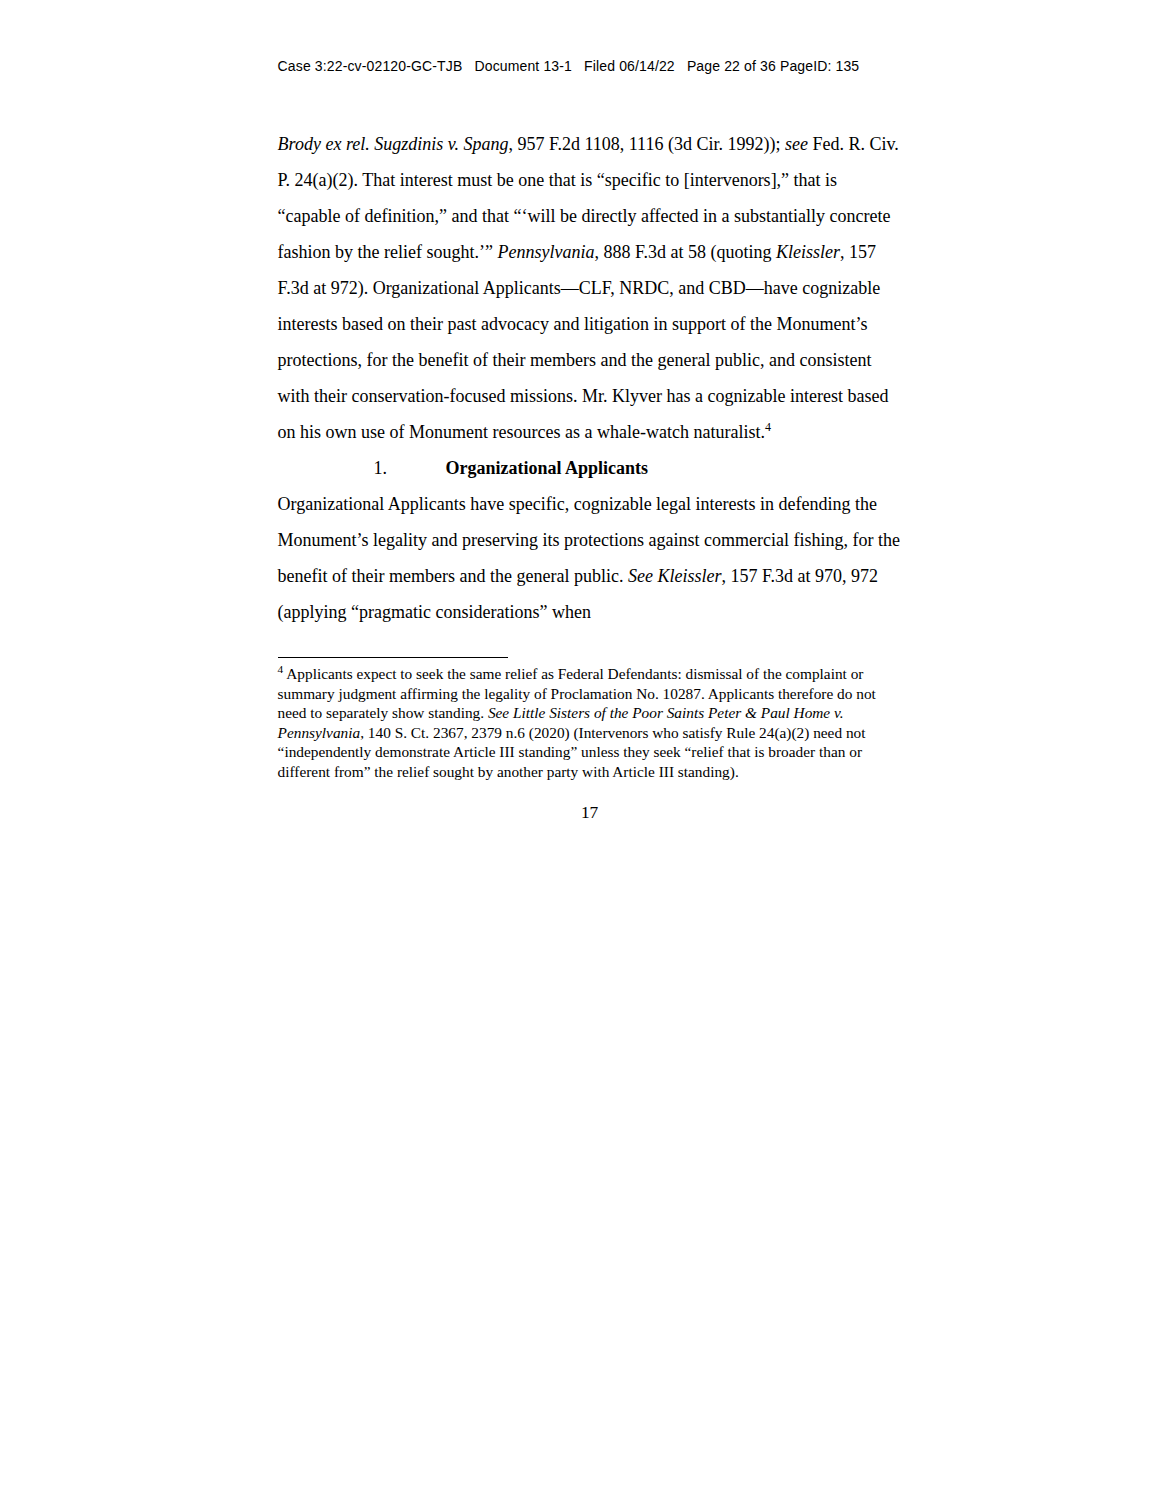Case 3:22-cv-02120-GC-TJB Document 13-1 Filed 06/14/22 Page 22 of 36 PageID: 135
Brody ex rel. Sugzdinis v. Spang, 957 F.2d 1108, 1116 (3d Cir. 1992)); see Fed. R. Civ. P. 24(a)(2). That interest must be one that is “specific to [intervenors],” that is “capable of definition,” and that “‘will be directly affected in a substantially concrete fashion by the relief sought.’” Pennsylvania, 888 F.3d at 58 (quoting Kleissler, 157 F.3d at 972). Organizational Applicants—CLF, NRDC, and CBD—have cognizable interests based on their past advocacy and litigation in support of the Monument’s protections, for the benefit of their members and the general public, and consistent with their conservation-focused missions. Mr. Klyver has a cognizable interest based on his own use of Monument resources as a whale-watch naturalist.4
1. Organizational Applicants
Organizational Applicants have specific, cognizable legal interests in defending the Monument’s legality and preserving its protections against commercial fishing, for the benefit of their members and the general public. See Kleissler, 157 F.3d at 970, 972 (applying “pragmatic considerations” when
4 Applicants expect to seek the same relief as Federal Defendants: dismissal of the complaint or summary judgment affirming the legality of Proclamation No. 10287. Applicants therefore do not need to separately show standing. See Little Sisters of the Poor Saints Peter & Paul Home v. Pennsylvania, 140 S. Ct. 2367, 2379 n.6 (2020) (Intervenors who satisfy Rule 24(a)(2) need not “independently demonstrate Article III standing” unless they seek “relief that is broader than or different from” the relief sought by another party with Article III standing).
17